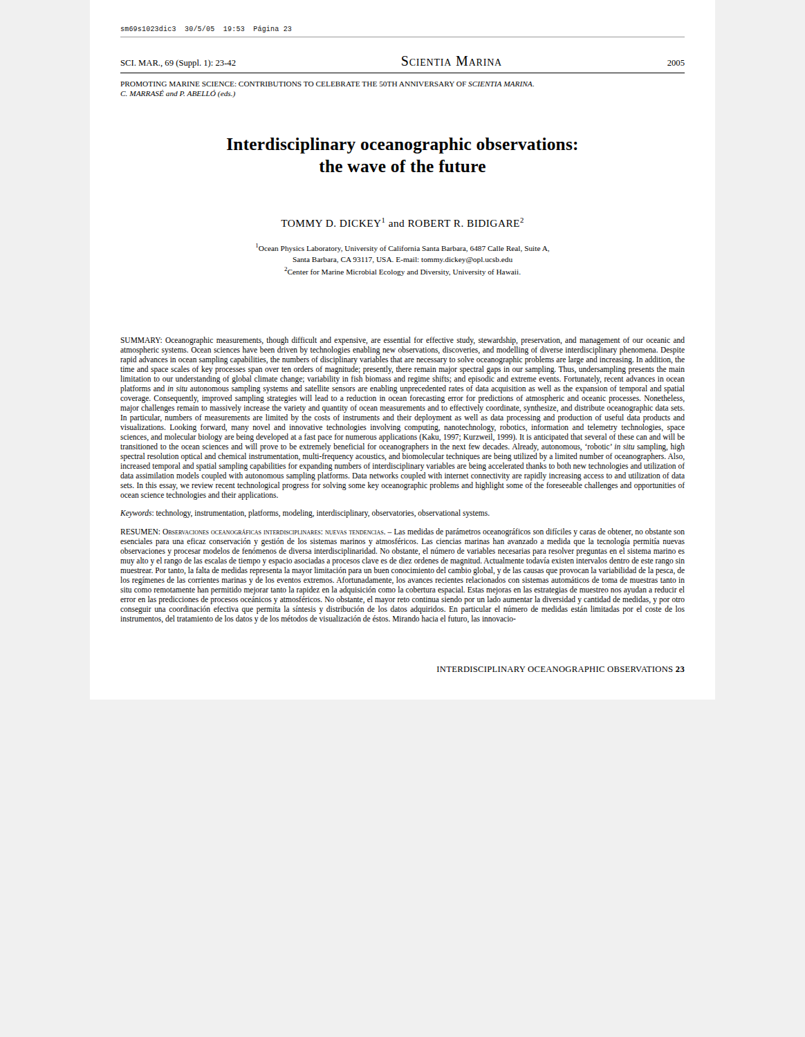sm69s1023dic3 30/5/05 19:53 Página 23
SCI. MAR., 69 (Suppl. 1): 23-42
Scientia Marina
2005
PROMOTING MARINE SCIENCE: CONTRIBUTIONS TO CELEBRATE THE 50TH ANNIVERSARY OF SCIENTIA MARINA.
C. MARRASÉ and P. ABELLÓ (eds.)
Interdisciplinary oceanographic observations:
the wave of the future
TOMMY D. DICKEY1 and ROBERT R. BIDIGARE2
1Ocean Physics Laboratory, University of California Santa Barbara, 6487 Calle Real, Suite A,
Santa Barbara, CA 93117, USA. E-mail: tommy.dickey@opl.ucsb.edu
2Center for Marine Microbial Ecology and Diversity, University of Hawaii.
SUMMARY: Oceanographic measurements, though difficult and expensive, are essential for effective study, stewardship, preservation, and management of our oceanic and atmospheric systems. Ocean sciences have been driven by technologies enabling new observations, discoveries, and modelling of diverse interdisciplinary phenomena. Despite rapid advances in ocean sampling capabilities, the numbers of disciplinary variables that are necessary to solve oceanographic problems are large and increasing. In addition, the time and space scales of key processes span over ten orders of magnitude; presently, there remain major spectral gaps in our sampling. Thus, undersampling presents the main limitation to our understanding of global climate change; variability in fish biomass and regime shifts; and episodic and extreme events. Fortunately, recent advances in ocean platforms and in situ autonomous sampling systems and satellite sensors are enabling unprecedented rates of data acquisition as well as the expansion of temporal and spatial coverage. Consequently, improved sampling strategies will lead to a reduction in ocean forecasting error for predictions of atmospheric and oceanic processes. Nonetheless, major challenges remain to massively increase the variety and quantity of ocean measurements and to effectively coordinate, synthesize, and distribute oceanographic data sets. In particular, numbers of measurements are limited by the costs of instruments and their deployment as well as data processing and production of useful data products and visualizations. Looking forward, many novel and innovative technologies involving computing, nanotechnology, robotics, information and telemetry technologies, space sciences, and molecular biology are being developed at a fast pace for numerous applications (Kaku, 1997; Kurzweil, 1999). It is anticipated that several of these can and will be transitioned to the ocean sciences and will prove to be extremely beneficial for oceanographers in the next few decades. Already, autonomous, ‘robotic’ in situ sampling, high spectral resolution optical and chemical instrumentation, multi-frequency acoustics, and biomolecular techniques are being utilized by a limited number of oceanographers. Also, increased temporal and spatial sampling capabilities for expanding numbers of interdisciplinary variables are being accelerated thanks to both new technologies and utilization of data assimilation models coupled with autonomous sampling platforms. Data networks coupled with internet connectivity are rapidly increasing access to and utilization of data sets. In this essay, we review recent technological progress for solving some key oceanographic problems and highlight some of the foreseeable challenges and opportunities of ocean science technologies and their applications.
Keywords: technology, instrumentation, platforms, modeling, interdisciplinary, observatories, observational systems.
RESUMEN: Observaciones oceanográficas interdisciplinares: nuevas tendencias. – Las medidas de parámetros oceanográficos son difíciles y caras de obtener, no obstante son esenciales para una eficaz conservación y gestión de los sistemas marinos y atmosféricos. Las ciencias marinas han avanzado a medida que la tecnología permitía nuevas observaciones y procesar modelos de fenómenos de diversa interdisciplinaridad. No obstante, el número de variables necesarias para resolver preguntas en el sistema marino es muy alto y el rango de las escalas de tiempo y espacio asociadas a procesos clave es de diez ordenes de magnitud. Actualmente todavía existen intervalos dentro de este rango sin muestrear. Por tanto, la falta de medidas representa la mayor limitación para un buen conocimiento del cambio global, y de las causas que provocan la variabilidad de la pesca, de los regímenes de las corrientes marinas y de los eventos extremos. Afortunadamente, los avances recientes relacionados con sistemas automáticos de toma de muestras tanto in situ como remotamente han permitido mejorar tanto la rapidez en la adquisición como la cobertura espacial. Estas mejoras en las estrategias de muestreo nos ayudan a reducir el error en las predicciones de procesos oceánicos y atmosféricos. No obstante, el mayor reto continua siendo por un lado aumentar la diversidad y cantidad de medidas, y por otro conseguir una coordinación efectiva que permita la síntesis y distribución de los datos adquiridos. En particular el número de medidas están limitadas por el coste de los instrumentos, del tratamiento de los datos y de los métodos de visualización de éstos. Mirando hacia el futuro, las innovacio-
INTERDISCIPLINARY OCEANOGRAPHIC OBSERVATIONS 23